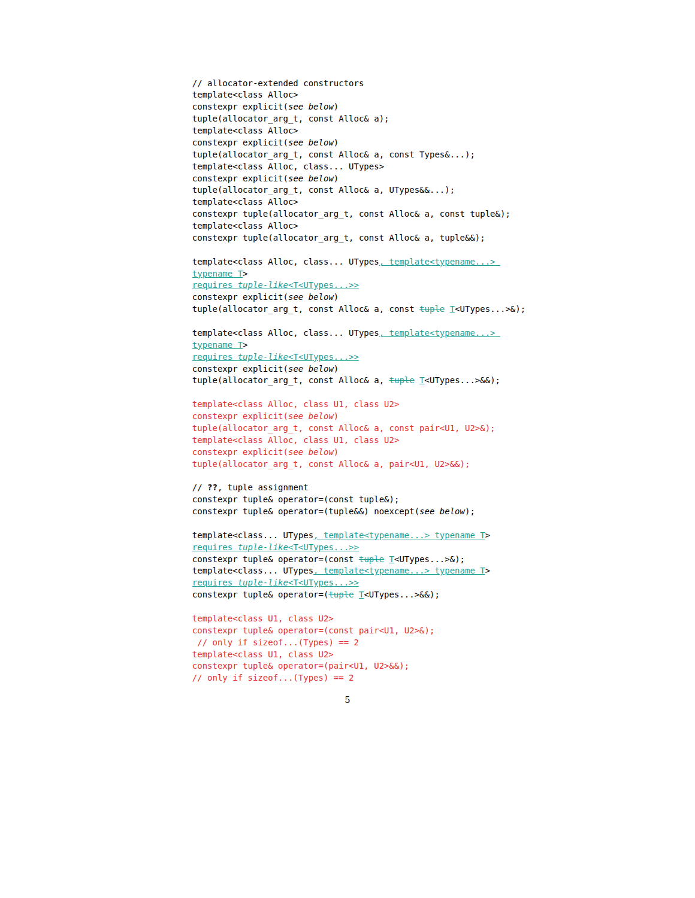// allocator-extended constructors
template<class Alloc>
constexpr explicit(see below)
tuple(allocator_arg_t, const Alloc& a);
template<class Alloc>
constexpr explicit(see below)
tuple(allocator_arg_t, const Alloc& a, const Types&...);
template<class Alloc, class... UTypes>
constexpr explicit(see below)
tuple(allocator_arg_t, const Alloc& a, UTypes&&...);
template<class Alloc>
constexpr tuple(allocator_arg_t, const Alloc& a, const tuple&);
template<class Alloc>
constexpr tuple(allocator_arg_t, const Alloc& a, tuple&&);

template<class Alloc, class... UTypes, template<typename...> typename T>
requires tuple-like<T<UTypes...>>
constexpr explicit(see below)
tuple(allocator_arg_t, const Alloc& a, const tuple T<UTypes...>&);

template<class Alloc, class... UTypes, template<typename...> typename T>
requires tuple-like<T<UTypes...>>
constexpr explicit(see below)
tuple(allocator_arg_t, const Alloc& a, tuple T<UTypes...>&&);

template<class Alloc, class U1, class U2>
constexpr explicit(see below)
tuple(allocator_arg_t, const Alloc& a, const pair<U1, U2>&);
template<class Alloc, class U1, class U2>
constexpr explicit(see below)
tuple(allocator_arg_t, const Alloc& a, pair<U1, U2>&&);

// ??, tuple assignment
constexpr tuple& operator=(const tuple&);
constexpr tuple& operator=(tuple&&) noexcept(see below);

template<class... UTypes, template<typename...> typename T>
requires tuple-like<T<UTypes...>>
constexpr tuple& operator=(const tuple T<UTypes...>&);
template<class... UTypes, template<typename...> typename T>
requires tuple-like<T<UTypes...>>
constexpr tuple& operator=(tuple T<UTypes...>&&);

template<class U1, class U2>
constexpr tuple& operator=(const pair<U1, U2>&);
 // only if sizeof...(Types) == 2
template<class U1, class U2>
constexpr tuple& operator=(pair<U1, U2>&&);
// only if sizeof...(Types) == 2
5